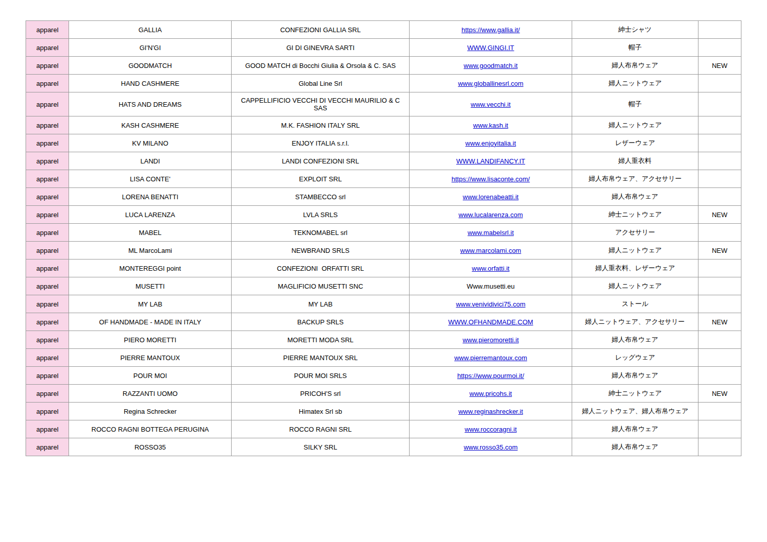| apparel | GALLIA | CONFEZIONI GALLIA SRL | https://www.gallia.it/ | 紳士シャツ | |
| apparel | GI'N'GI | GI DI GINEVRA SARTI | WWW.GINGI.IT | 帽子 | |
| apparel | GOODMATCH | GOOD MATCH di Bocchi Giulia & Orsola & C. SAS | www.goodmatch.it | 婦人布帛ウェア | NEW |
| apparel | HAND CASHMERE | Global Line Srl | www.globallinesrl.com | 婦人ニットウェア | |
| apparel | HATS AND DREAMS | CAPPELLIFICIO VECCHI DI VECCHI MAURILIO & C SAS | www.vecchi.it | 帽子 | |
| apparel | KASH CASHMERE | M.K. FASHION ITALY SRL | www.kash.it | 婦人ニットウェア | |
| apparel | KV MILANO | ENJOY ITALIA s.r.l. | www.enjoyitalia.it | レザーウェア | |
| apparel | LANDI | LANDI CONFEZIONI SRL | WWW.LANDIFANCY.IT | 婦人重衣料 | |
| apparel | LISA CONTE' | EXPLOIT SRL | https://www.lisaconte.com/ | 婦人布帛ウェア、アクセサリー | |
| apparel | LORENA BENATTI | STAMBECCO srl | www.lorenabeatti.it | 婦人布帛ウェア | |
| apparel | LUCA LARENZA | LVLA SRLS | www.lucalarenza.com | 紳士ニットウェア | NEW |
| apparel | MABEL | TEKNOMABEL srl | www.mabelsrl.it | アクセサリー | |
| apparel | ML MarcoLami | NEWBRAND SRLS | www.marcolami.com | 婦人ニットウェア | NEW |
| apparel | MONTEREGGI point | CONFEZIONI ORFATTI SRL | www.orfatti.it | 婦人重衣料、レザーウェア | |
| apparel | MUSETTI | MAGLIFICIO MUSETTI SNC | Www.musetti.eu | 婦人ニットウェア | |
| apparel | MY LAB | MY LAB | www.venividivici75.com | ストール | |
| apparel | OF HANDMADE - MADE IN ITALY | BACKUP SRLS | WWW.OFHANDMADE.COM | 婦人ニットウェア、アクセサリー | NEW |
| apparel | PIERO MORETTI | MORETTI MODA SRL | www.pieromoretti.it | 婦人布帛ウェア | |
| apparel | PIERRE MANTOUX | PIERRE MANTOUX SRL | www.pierremantoux.com | レッグウェア | |
| apparel | POUR MOI | POUR MOI SRLS | https://www.pourmoi.it/ | 婦人布帛ウェア | |
| apparel | RAZZANTI UOMO | PRICOH'S srl | www.pricohs.it | 紳士ニットウェア | NEW |
| apparel | Regina Schrecker | Himatex Srl sb | www.reginashrecker.it | 婦人ニットウェア、婦人布帛ウェア | |
| apparel | ROCCO RAGNI BOTTEGA PERUGINA | ROCCO RAGNI SRL | www.roccoragni.it | 婦人布帛ウェア | |
| apparel | ROSSO35 | SILKY SRL | www.rosso35.com | 婦人布帛ウェア | |